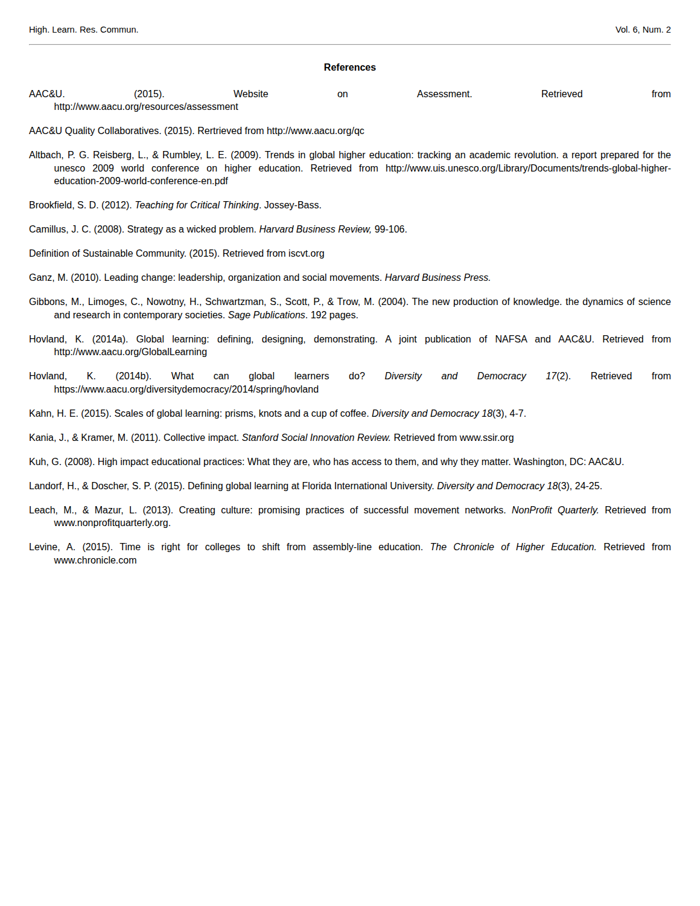High. Learn. Res. Commun. Vol. 6, Num. 2
References
AAC&U. (2015). Website on Assessment. Retrieved from http://www.aacu.org/resources/assessment
AAC&U Quality Collaboratives. (2015). Rertrieved from http://www.aacu.org/qc
Altbach, P. G. Reisberg, L., & Rumbley, L. E. (2009). Trends in global higher education: tracking an academic revolution. a report prepared for the unesco 2009 world conference on higher education. Retrieved from http://www.uis.unesco.org/Library/Documents/trends-global-higher-education-2009-world-conference-en.pdf
Brookfield, S. D. (2012). Teaching for Critical Thinking. Jossey-Bass.
Camillus, J. C. (2008). Strategy as a wicked problem. Harvard Business Review, 99-106.
Definition of Sustainable Community. (2015). Retrieved from iscvt.org
Ganz, M. (2010). Leading change: leadership, organization and social movements. Harvard Business Press.
Gibbons, M., Limoges, C., Nowotny, H., Schwartzman, S., Scott, P., & Trow, M. (2004). The new production of knowledge. the dynamics of science and research in contemporary societies. Sage Publications. 192 pages.
Hovland, K. (2014a). Global learning: defining, designing, demonstrating. A joint publication of NAFSA and AAC&U. Retrieved from http://www.aacu.org/GlobalLearning
Hovland, K. (2014b). What can global learners do? Diversity and Democracy 17(2). Retrieved from https://www.aacu.org/diversitydemocracy/2014/spring/hovland
Kahn, H. E. (2015). Scales of global learning: prisms, knots and a cup of coffee. Diversity and Democracy 18(3), 4-7.
Kania, J., & Kramer, M. (2011). Collective impact. Stanford Social Innovation Review. Retrieved from www.ssir.org
Kuh, G. (2008). High impact educational practices: What they are, who has access to them, and why they matter. Washington, DC: AAC&U.
Landorf, H., & Doscher, S. P. (2015). Defining global learning at Florida International University. Diversity and Democracy 18(3), 24-25.
Leach, M., & Mazur, L. (2013). Creating culture: promising practices of successful movement networks. NonProfit Quarterly. Retrieved from www.nonprofitquarterly.org.
Levine, A. (2015). Time is right for colleges to shift from assembly-line education. The Chronicle of Higher Education. Retrieved from www.chronicle.com